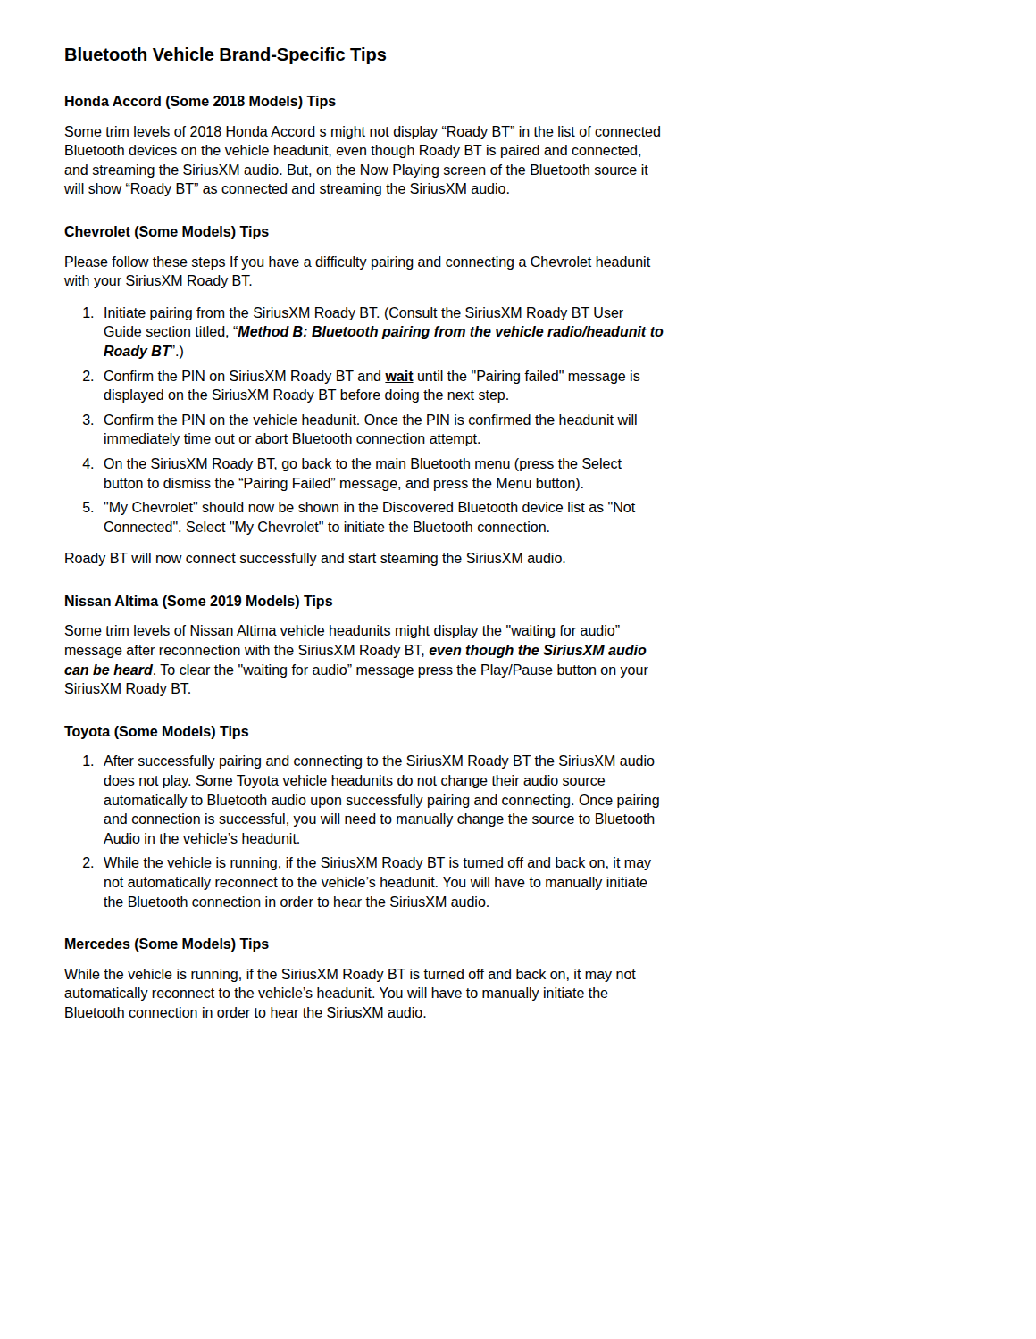Bluetooth Vehicle Brand-Specific Tips
Honda Accord (Some 2018 Models) Tips
Some trim levels of 2018 Honda Accord s might not display “Roady BT” in the list of connected Bluetooth devices on the vehicle headunit, even though Roady BT is paired and connected, and streaming the SiriusXM audio. But, on the Now Playing screen of the Bluetooth source it will show “Roady BT” as connected and streaming the SiriusXM audio.
Chevrolet (Some Models) Tips
Please follow these steps If you have a difficulty pairing and connecting a Chevrolet headunit with your SiriusXM Roady BT.
Initiate pairing from the SiriusXM Roady BT. (Consult the SiriusXM Roady BT User Guide section titled, “Method B: Bluetooth pairing from the vehicle radio/headunit to Roady BT”.)
Confirm the PIN on SiriusXM Roady BT and wait until the "Pairing failed" message is displayed on the SiriusXM Roady BT before doing the next step.
Confirm the PIN on the vehicle headunit. Once the PIN is confirmed the headunit will immediately time out or abort Bluetooth connection attempt.
On the SiriusXM Roady BT, go back to the main Bluetooth menu (press the Select button to dismiss the “Pairing Failed” message, and press the Menu button).
"My Chevrolet" should now be shown in the Discovered Bluetooth device list as "Not Connected". Select "My Chevrolet" to initiate the Bluetooth connection.
Roady BT will now connect successfully and start steaming the SiriusXM audio.
Nissan Altima (Some 2019 Models) Tips
Some trim levels of Nissan Altima vehicle headunits might display the "waiting for audio” message after reconnection with the SiriusXM Roady BT, even though the SiriusXM audio can be heard. To clear the "waiting for audio” message press the Play/Pause button on your SiriusXM Roady BT.
Toyota (Some Models) Tips
After successfully pairing and connecting to the SiriusXM Roady BT the SiriusXM audio does not play. Some Toyota vehicle headunits do not change their audio source automatically to Bluetooth audio upon successfully pairing and connecting. Once pairing and connection is successful, you will need to manually change the source to Bluetooth Audio in the vehicle’s headunit.
While the vehicle is running, if the SiriusXM Roady BT is turned off and back on, it may not automatically reconnect to the vehicle’s headunit. You will have to manually initiate the Bluetooth connection in order to hear the SiriusXM audio.
Mercedes (Some Models) Tips
While the vehicle is running, if the SiriusXM Roady BT is turned off and back on, it may not automatically reconnect to the vehicle’s headunit. You will have to manually initiate the Bluetooth connection in order to hear the SiriusXM audio.